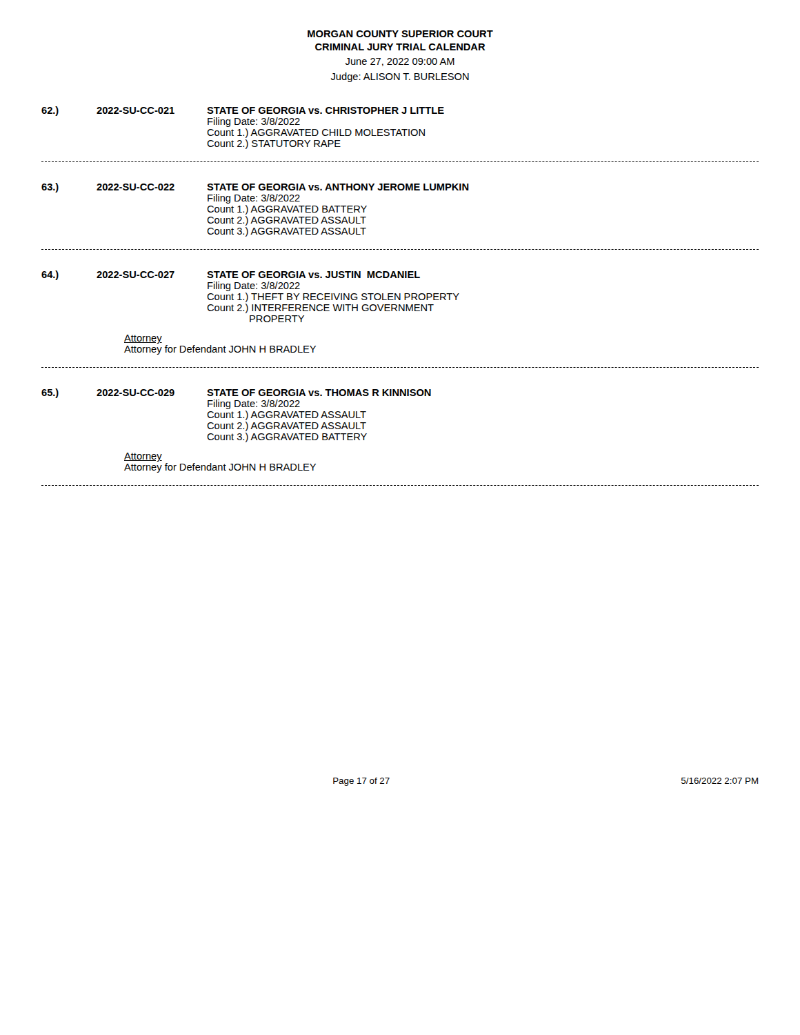MORGAN COUNTY SUPERIOR COURT
CRIMINAL JURY TRIAL CALENDAR
June 27, 2022 09:00 AM
Judge: ALISON T. BURLESON
62.)
2022-SU-CC-021
STATE OF GEORGIA vs. CHRISTOPHER J LITTLE
Filing Date: 3/8/2022
Count 1.) AGGRAVATED CHILD MOLESTATION
Count 2.) STATUTORY RAPE
63.)
2022-SU-CC-022
STATE OF GEORGIA vs. ANTHONY JEROME LUMPKIN
Filing Date: 3/8/2022
Count 1.) AGGRAVATED BATTERY
Count 2.) AGGRAVATED ASSAULT
Count 3.) AGGRAVATED ASSAULT
64.)
2022-SU-CC-027
STATE OF GEORGIA vs. JUSTIN MCDANIEL
Filing Date: 3/8/2022
Count 1.) THEFT BY RECEIVING STOLEN PROPERTY
Count 2.) INTERFERENCE WITH GOVERNMENT
PROPERTY
Attorney
Attorney for Defendant JOHN H BRADLEY
65.)
2022-SU-CC-029
STATE OF GEORGIA vs. THOMAS R KINNISON
Filing Date: 3/8/2022
Count 1.) AGGRAVATED ASSAULT
Count 2.) AGGRAVATED ASSAULT
Count 3.) AGGRAVATED BATTERY
Attorney
Attorney for Defendant JOHN H BRADLEY
Page 17 of 27
5/16/2022 2:07 PM